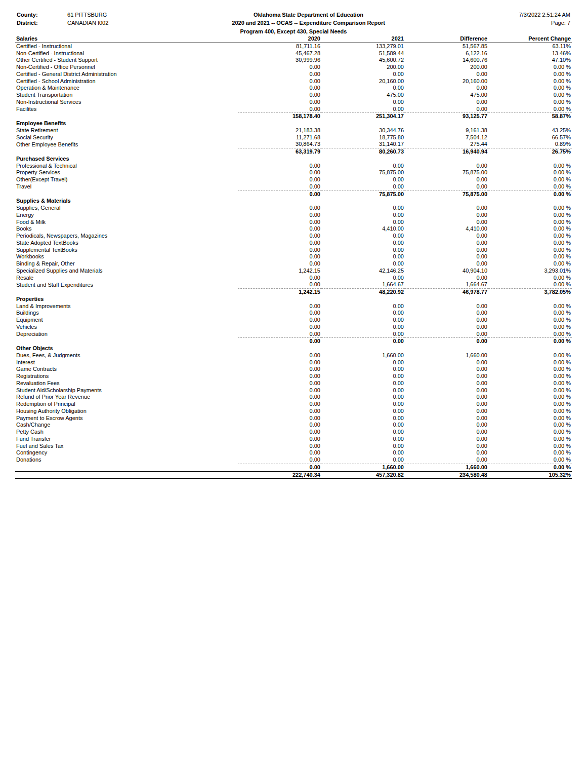| County: | 61 PITTSBURG | Oklahoma State Department of Education | 7/3/2022 2:51:24 AM |
| District: | CANADIAN I002 | 2020 and 2021 -- OCAS -- Expenditure Comparison Report | Page: 7 |
Program 400, Except 430, Special Needs
| Salaries | 2020 | 2021 | Difference | Percent Change |
| Certified - Instructional | 81,711.16 | 133,279.01 | 51,567.85 | 63.11% |
| Non-Certified - Instructional | 45,467.28 | 51,589.44 | 6,122.16 | 13.46% |
| Other Certified - Student Support | 30,999.96 | 45,600.72 | 14,600.76 | 47.10% |
| Non-Certified - Office Personnel | 0.00 | 200.00 | 200.00 | 0.00 % |
| Certified - General District Administration | 0.00 | 0.00 | 0.00 | 0.00 % |
| Certified - School Administration | 0.00 | 20,160.00 | 20,160.00 | 0.00 % |
| Operation & Maintenance | 0.00 | 0.00 | 0.00 | 0.00 % |
| Student Transportation | 0.00 | 475.00 | 475.00 | 0.00 % |
| Non-Instructional Services | 0.00 | 0.00 | 0.00 | 0.00 % |
| Facilites | 0.00 | 0.00 | 0.00 | 0.00 % |
| | 158,178.40 | 251,304.17 | 93,125.77 | 58.87% |
| Employee Benefits | |
| State Retirement | 21,183.38 | 30,344.76 | 9,161.38 | 43.25% |
| Social Security | 11,271.68 | 18,775.80 | 7,504.12 | 66.57% |
| Other Employee Benefits | 30,864.73 | 31,140.17 | 275.44 | 0.89% |
| | 63,319.79 | 80,260.73 | 16,940.94 | 26.75% |
| Purchased Services | |
| Professional & Technical | 0.00 | 0.00 | 0.00 | 0.00 % |
| Property Services | 0.00 | 75,875.00 | 75,875.00 | 0.00 % |
| Other(Except Travel) | 0.00 | 0.00 | 0.00 | 0.00 % |
| Travel | 0.00 | 0.00 | 0.00 | 0.00 % |
| | 0.00 | 75,875.00 | 75,875.00 | 0.00 % |
| Supplies & Materials | |
| Supplies, General | 0.00 | 0.00 | 0.00 | 0.00 % |
| Energy | 0.00 | 0.00 | 0.00 | 0.00 % |
| Food & Milk | 0.00 | 0.00 | 0.00 | 0.00 % |
| Books | 0.00 | 4,410.00 | 4,410.00 | 0.00 % |
| Periodicals, Newspapers, Magazines | 0.00 | 0.00 | 0.00 | 0.00 % |
| State Adopted TextBooks | 0.00 | 0.00 | 0.00 | 0.00 % |
| Supplemental TextBooks | 0.00 | 0.00 | 0.00 | 0.00 % |
| Workbooks | 0.00 | 0.00 | 0.00 | 0.00 % |
| Binding & Repair, Other | 0.00 | 0.00 | 0.00 | 0.00 % |
| Specialized Supplies and Materials | 1,242.15 | 42,146.25 | 40,904.10 | 3,293.01% |
| Resale | 0.00 | 0.00 | 0.00 | 0.00 % |
| Student and Staff Expenditures | 0.00 | 1,664.67 | 1,664.67 | 0.00 % |
| | 1,242.15 | 48,220.92 | 46,978.77 | 3,782.05% |
| Properties | |
| Land & Improvements | 0.00 | 0.00 | 0.00 | 0.00 % |
| Buildings | 0.00 | 0.00 | 0.00 | 0.00 % |
| Equipment | 0.00 | 0.00 | 0.00 | 0.00 % |
| Vehicles | 0.00 | 0.00 | 0.00 | 0.00 % |
| Depreciation | 0.00 | 0.00 | 0.00 | 0.00 % |
| | 0.00 | 0.00 | 0.00 | 0.00 % |
| Other Objects | |
| Dues, Fees, & Judgments | 0.00 | 1,660.00 | 1,660.00 | 0.00 % |
| Interest | 0.00 | 0.00 | 0.00 | 0.00 % |
| Game Contracts | 0.00 | 0.00 | 0.00 | 0.00 % |
| Registrations | 0.00 | 0.00 | 0.00 | 0.00 % |
| Revaluation Fees | 0.00 | 0.00 | 0.00 | 0.00 % |
| Student Aid/Scholarship Payments | 0.00 | 0.00 | 0.00 | 0.00 % |
| Refund of Prior Year Revenue | 0.00 | 0.00 | 0.00 | 0.00 % |
| Redemption of Principal | 0.00 | 0.00 | 0.00 | 0.00 % |
| Housing Authority Obligation | 0.00 | 0.00 | 0.00 | 0.00 % |
| Payment to Escrow Agents | 0.00 | 0.00 | 0.00 | 0.00 % |
| Cash/Change | 0.00 | 0.00 | 0.00 | 0.00 % |
| Petty Cash | 0.00 | 0.00 | 0.00 | 0.00 % |
| Fund Transfer | 0.00 | 0.00 | 0.00 | 0.00 % |
| Fuel and Sales Tax | 0.00 | 0.00 | 0.00 | 0.00 % |
| Contingency | 0.00 | 0.00 | 0.00 | 0.00 % |
| Donations | 0.00 | 0.00 | 0.00 | 0.00 % |
| | 0.00 | 1,660.00 | 1,660.00 | 0.00 % |
| | 222,740.34 | 457,320.82 | 234,580.48 | 105.32% |